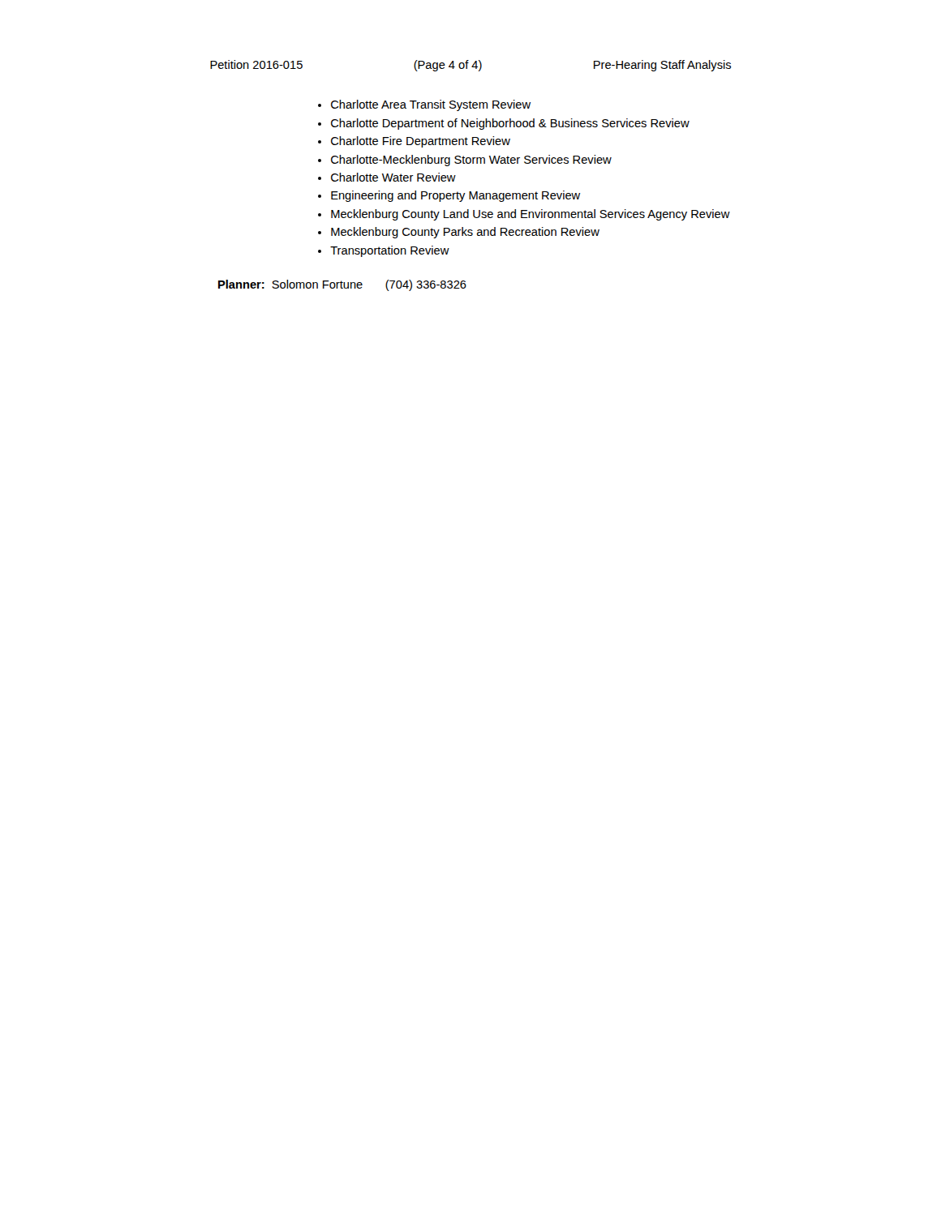Petition 2016-015 (Page 4 of 4) Pre-Hearing Staff Analysis
Charlotte Area Transit System Review
Charlotte Department of Neighborhood & Business Services Review
Charlotte Fire Department Review
Charlotte-Mecklenburg Storm Water Services Review
Charlotte Water Review
Engineering and Property Management Review
Mecklenburg County Land Use and Environmental Services Agency Review
Mecklenburg County Parks and Recreation Review
Transportation Review
Planner: Solomon Fortune (704) 336-8326